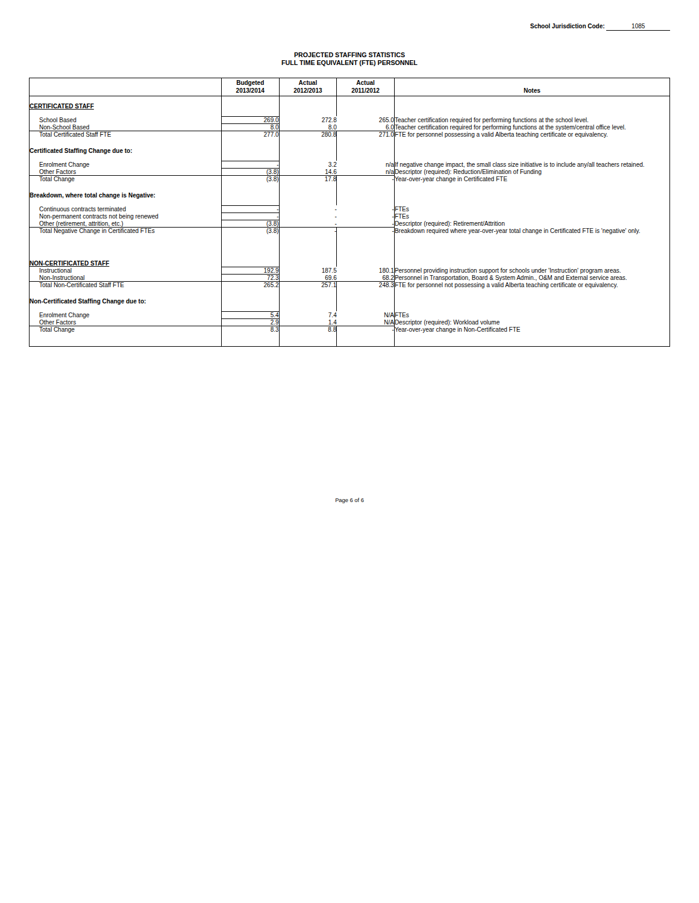School Jurisdiction Code: 1085
PROJECTED STAFFING STATISTICS FULL TIME EQUIVALENT (FTE) PERSONNEL
| | Budgeted | Actual | Actual | |
| --- | --- | --- | --- | --- |
| | 2013/2014 | 2012/2013 | 2011/2012 | Notes |
| CERTIFICATED STAFF | | | | |
| School Based | 269.0 | 272.8 | 265.0 | Teacher certification required for performing functions at the school level. |
| Non-School Based | 8.0 | 8.0 | 6.0 | Teacher certification required for performing functions at the system/central office level. |
| Total Certificated Staff FTE | 277.0 | 280.8 | 271.0 | FTE for personnel possessing a valid Alberta teaching certificate or equivalency. |
| Certificated Staffing Change due to: | | | | |
| Enrolment Change | - | 3.2 | n/a | If negative change impact, the small class size initiative is to include any/all teachers retained. |
| Other Factors | (3.8) | 14.6 | n/a | Descriptor (required): Reduction/Elimination of Funding |
| Total Change | (3.8) | 17.8 | - | Year-over-year change in Certificated FTE |
| Breakdown, where total change is Negative: | | | | |
| Continuous contracts terminated | - | - | - | FTEs |
| Non-permanent contracts not being renewed | - | - | - | FTEs |
| Other (retirement, attrition, etc.) | (3.8) | - | - | Descriptor (required): Retirement/Attrition |
| Total Negative Change in Certificated FTEs | (3.8) | - | - | Breakdown required where year-over-year total change in Certificated FTE is 'negative' only. |
| NON-CERTIFICATED STAFF | | | | |
| Instructional | 192.9 | 187.5 | 180.1 | Personnel providing instruction support for schools under 'Instruction' program areas. |
| Non-Instructional | 72.3 | 69.6 | 68.2 | Personnel in Transportation, Board & System Admin., O&M and External service areas. |
| Total Non-Certificated Staff FTE | 265.2 | 257.1 | 248.3 | FTE for personnel not possessing a valid Alberta teaching certificate or equivalency. |
| Non-Certificated Staffing Change due to: | | | | |
| Enrolment Change | 5.4 | 7.4 | N/A | FTEs |
| Other Factors | 2.9 | 1.4 | N/A | Descriptor (required): Workload volume |
| Total Change | 8.3 | 8.8 | - | Year-over-year change in Non-Certificated FTE |
Page 6 of 6